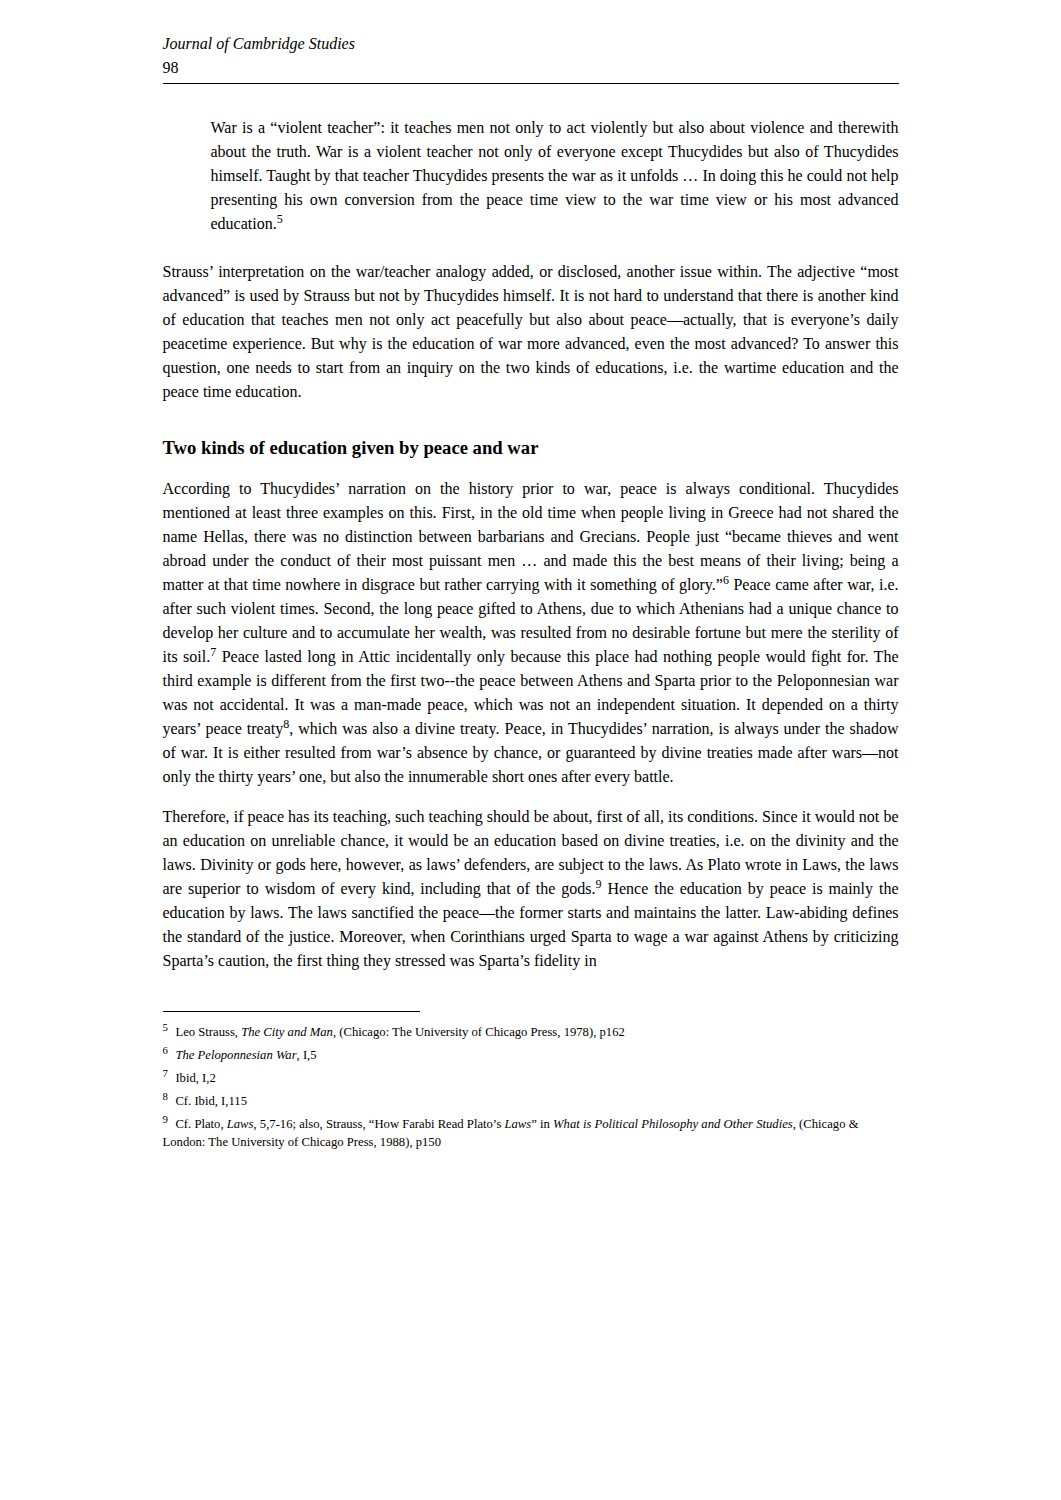Journal of Cambridge Studies
98
War is a “violent teacher”: it teaches men not only to act violently but also about violence and therewith about the truth. War is a violent teacher not only of everyone except Thucydides but also of Thucydides himself. Taught by that teacher Thucydides presents the war as it unfolds … In doing this he could not help presenting his own conversion from the peace time view to the war time view or his most advanced education.5
Strauss’ interpretation on the war/teacher analogy added, or disclosed, another issue within. The adjective “most advanced” is used by Strauss but not by Thucydides himself. It is not hard to understand that there is another kind of education that teaches men not only act peacefully but also about peace—actually, that is everyone’s daily peacetime experience. But why is the education of war more advanced, even the most advanced? To answer this question, one needs to start from an inquiry on the two kinds of educations, i.e. the wartime education and the peace time education.
Two kinds of education given by peace and war
According to Thucydides’ narration on the history prior to war, peace is always conditional. Thucydides mentioned at least three examples on this. First, in the old time when people living in Greece had not shared the name Hellas, there was no distinction between barbarians and Grecians. People just “became thieves and went abroad under the conduct of their most puissant men … and made this the best means of their living; being a matter at that time nowhere in disgrace but rather carrying with it something of glory.”6 Peace came after war, i.e. after such violent times. Second, the long peace gifted to Athens, due to which Athenians had a unique chance to develop her culture and to accumulate her wealth, was resulted from no desirable fortune but mere the sterility of its soil.7 Peace lasted long in Attic incidentally only because this place had nothing people would fight for. The third example is different from the first two--the peace between Athens and Sparta prior to the Peloponnesian war was not accidental. It was a man-made peace, which was not an independent situation. It depended on a thirty years’ peace treaty8, which was also a divine treaty. Peace, in Thucydides’ narration, is always under the shadow of war. It is either resulted from war’s absence by chance, or guaranteed by divine treaties made after wars—not only the thirty years’ one, but also the innumerable short ones after every battle.
Therefore, if peace has its teaching, such teaching should be about, first of all, its conditions. Since it would not be an education on unreliable chance, it would be an education based on divine treaties, i.e. on the divinity and the laws. Divinity or gods here, however, as laws’ defenders, are subject to the laws. As Plato wrote in Laws, the laws are superior to wisdom of every kind, including that of the gods.9 Hence the education by peace is mainly the education by laws. The laws sanctified the peace—the former starts and maintains the latter. Law-abiding defines the standard of the justice. Moreover, when Corinthians urged Sparta to wage a war against Athens by criticizing Sparta’s caution, the first thing they stressed was Sparta’s fidelity in
5 Leo Strauss, The City and Man, (Chicago: The University of Chicago Press, 1978), p162
6 The Peloponnesian War, I,5
7 Ibid, I,2
8 Cf. Ibid, I,115
9 Cf. Plato, Laws, 5,7-16; also, Strauss, “How Farabi Read Plato’s Laws” in What is Political Philosophy and Other Studies, (Chicago & London: The University of Chicago Press, 1988), p150